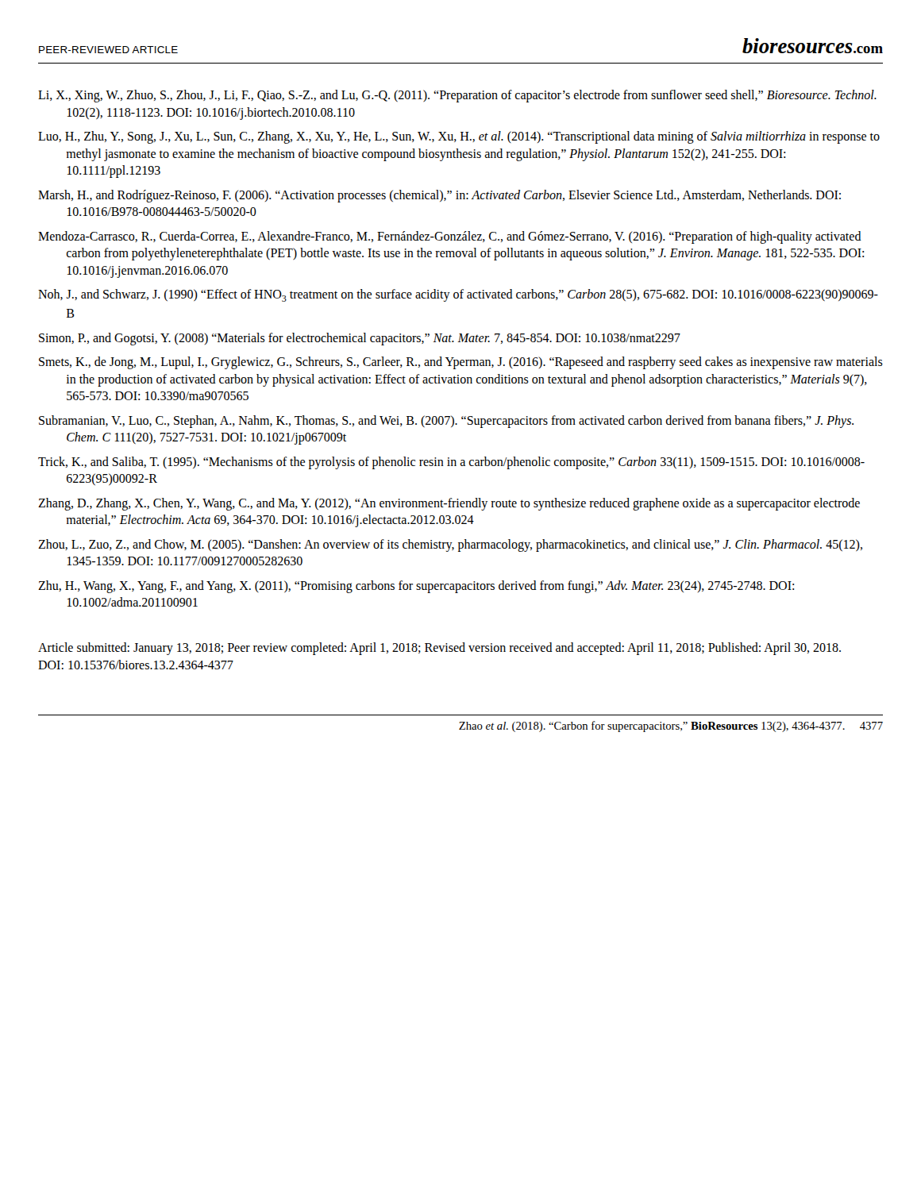PEER-REVIEWED ARTICLE bioresources.com
Li, X., Xing, W., Zhuo, S., Zhou, J., Li, F., Qiao, S.-Z., and Lu, G.-Q. (2011). “Preparation of capacitor’s electrode from sunflower seed shell,” Bioresource. Technol. 102(2), 1118-1123. DOI: 10.1016/j.biortech.2010.08.110
Luo, H., Zhu, Y., Song, J., Xu, L., Sun, C., Zhang, X., Xu, Y., He, L., Sun, W., Xu, H., et al. (2014). “Transcriptional data mining of Salvia miltiorrhiza in response to methyl jasmonate to examine the mechanism of bioactive compound biosynthesis and regulation,” Physiol. Plantarum 152(2), 241-255. DOI: 10.1111/ppl.12193
Marsh, H., and Rodríguez-Reinoso, F. (2006). “Activation processes (chemical),” in: Activated Carbon, Elsevier Science Ltd., Amsterdam, Netherlands. DOI: 10.1016/B978-008044463-5/50020-0
Mendoza-Carrasco, R., Cuerda-Correa, E., Alexandre-Franco, M., Fernández-González, C., and Gómez-Serrano, V. (2016). “Preparation of high-quality activated carbon from polyethyleneterephthalate (PET) bottle waste. Its use in the removal of pollutants in aqueous solution,” J. Environ. Manage. 181, 522-535. DOI: 10.1016/j.jenvman.2016.06.070
Noh, J., and Schwarz, J. (1990) “Effect of HNO3 treatment on the surface acidity of activated carbons,” Carbon 28(5), 675-682. DOI: 10.1016/0008-6223(90)90069-B
Simon, P., and Gogotsi, Y. (2008) “Materials for electrochemical capacitors,” Nat. Mater. 7, 845-854. DOI: 10.1038/nmat2297
Smets, K., de Jong, M., Lupul, I., Gryglewicz, G., Schreurs, S., Carleer, R., and Yperman, J. (2016). “Rapeseed and raspberry seed cakes as inexpensive raw materials in the production of activated carbon by physical activation: Effect of activation conditions on textural and phenol adsorption characteristics,” Materials 9(7), 565-573. DOI: 10.3390/ma9070565
Subramanian, V., Luo, C., Stephan, A., Nahm, K., Thomas, S., and Wei, B. (2007). “Supercapacitors from activated carbon derived from banana fibers,” J. Phys. Chem. C 111(20), 7527-7531. DOI: 10.1021/jp067009t
Trick, K., and Saliba, T. (1995). “Mechanisms of the pyrolysis of phenolic resin in a carbon/phenolic composite,” Carbon 33(11), 1509-1515. DOI: 10.1016/0008-6223(95)00092-R
Zhang, D., Zhang, X., Chen, Y., Wang, C., and Ma, Y. (2012), “An environment-friendly route to synthesize reduced graphene oxide as a supercapacitor electrode material,” Electrochim. Acta 69, 364-370. DOI: 10.1016/j.electacta.2012.03.024
Zhou, L., Zuo, Z., and Chow, M. (2005). “Danshen: An overview of its chemistry, pharmacology, pharmacokinetics, and clinical use,” J. Clin. Pharmacol. 45(12), 1345-1359. DOI: 10.1177/0091270005282630
Zhu, H., Wang, X., Yang, F., and Yang, X. (2011), “Promising carbons for supercapacitors derived from fungi,” Adv. Mater. 23(24), 2745-2748. DOI: 10.1002/adma.201100901
Article submitted: January 13, 2018; Peer review completed: April 1, 2018; Revised version received and accepted: April 11, 2018; Published: April 30, 2018.
DOI: 10.15376/biores.13.2.4364-4377
Zhao et al. (2018). “Carbon for supercapacitors,” BioResources 13(2), 4364-4377. 4377